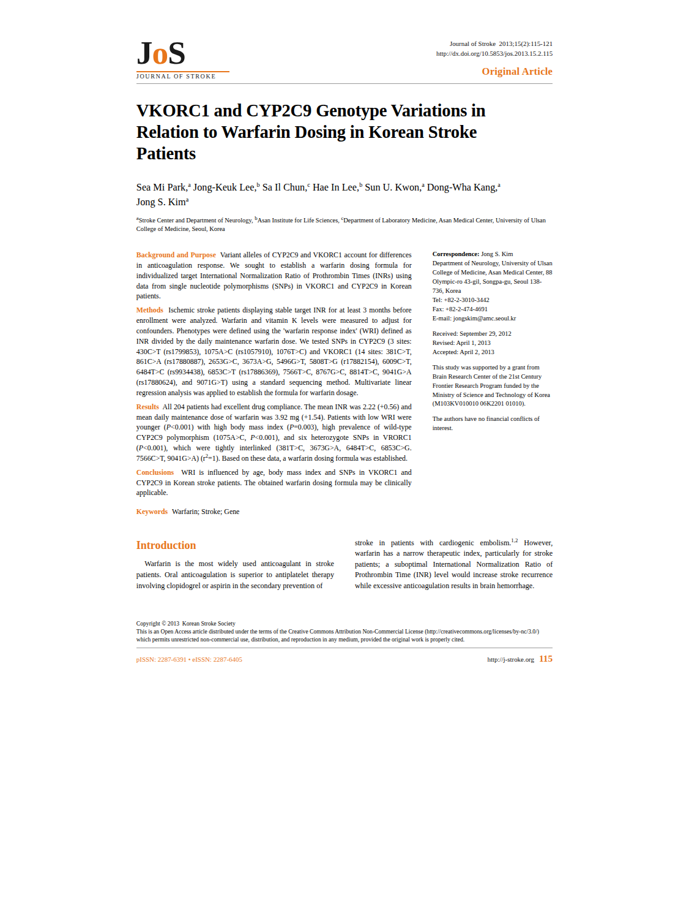Jo S
Journal of Stroke
Journal of Stroke 2013;15(2):115-121
http://dx.doi.org/10.5853/jos.2013.15.2.115
Original Article
VKORC1 and CYP2C9 Genotype Variations in
Relation to Warfarin Dosing in Korean Stroke
Patients
Sea Mi Park,a Jong-Keuk Lee,b Sa Il Chun,c Hae In Lee,b Sun U. Kwon,a Dong-Wha Kang,a
Jong S. Kima
aStroke Center and Department of Neurology, bAsan Institute for Life Sciences, cDepartment of Laboratory Medicine, Asan Medical Center, University of Ulsan College of Medicine, Seoul, Korea
Background and Purpose Variant alleles of CYP2C9 and VKORC1 account for differences in anticoagulation response. We sought to establish a warfarin dosing formula for individualized target International Normalization Ratio of Prothrombin Times (INRs) using data from single nucleotide polymorphisms (SNPs) in VKORC1 and CYP2C9 in Korean patients.
Methods Ischemic stroke patients displaying stable target INR for at least 3 months before enrollment were analyzed. Warfarin and vitamin K levels were measured to adjust for confounders. Phenotypes were defined using the 'warfarin response index' (WRI) defined as INR divided by the daily maintenance warfarin dose. We tested SNPs in CYP2C9 (3 sites: 430C>T (rs1799853), 1075A>C (rs1057910), 1076T>C) and VKORC1 (14 sites: 381C>T, 861C>A (rs17880887), 2653G>C, 3673A>G, 5496G>T, 5808T>G (r17882154), 6009C>T, 6484T>C (rs9934438), 6853C>T (rs17886369), 7566T>C, 8767G>C, 8814T>C, 9041G>A (rs17880624), and 9071G>T) using a standard sequencing method. Multivariate linear regression analysis was applied to establish the formula for warfarin dosage.
Results All 204 patients had excellent drug compliance. The mean INR was 2.22 (+0.56) and mean daily maintenance dose of warfarin was 3.92 mg (+1.54). Patients with low WRI were younger (P<0.001) with high body mass index (P=0.003), high prevalence of wild-type CYP2C9 polymorphism (1075A>C, P<0.001), and six heterozygote SNPs in VRORC1 (P<0.001), which were tightly interlinked (381T>C, 3673G>A, 6484T>C, 6853C>G. 7566C>T, 9041G>A) (r2=1). Based on these data, a warfarin dosing formula was established.
Conclusions WRI is influenced by age, body mass index and SNPs in VKORC1 and CYP2C9 in Korean stroke patients. The obtained warfarin dosing formula may be clinically applicable.
Keywords Warfarin; Stroke; Gene
Correspondence: Jong S. Kim
Department of Neurology, University of Ulsan College of Medicine, Asan Medical Center, 88 Olympic-ro 43-gil, Songpa-gu, Seoul 138-736, Korea
Tel: +82-2-3010-3442
Fax: +82-2-474-4691
E-mail: jongskim@amc.seoul.kr
Received: September 29, 2012
Revised: April 1, 2013
Accepted: April 2, 2013
This study was supported by a grant from Brain Research Center of the 21st Century Frontier Research Program funded by the Ministry of Science and Technology of Korea (M103KV010010 06K2201 01010).
The authors have no financial conflicts of interest.
Introduction
Warfarin is the most widely used anticoagulant in stroke patients. Oral anticoagulation is superior to antiplatelet therapy involving clopidogrel or aspirin in the secondary prevention of
stroke in patients with cardiogenic embolism.1,2 However, warfarin has a narrow therapeutic index, particularly for stroke patients; a suboptimal International Normalization Ratio of Prothrombin Time (INR) level would increase stroke recurrence while excessive anticoagulation results in brain hemorrhage.
Copyright © 2013 Korean Stroke Society
This is an Open Access article distributed under the terms of the Creative Commons Attribution Non-Commercial License (http://creativecommons.org/licenses/by-nc/3.0/) which permits unrestricted non-commercial use, distribution, and reproduction in any medium, provided the original work is properly cited.
pISSN: 2287-6391 • eISSN: 2287-6405
http://j-stroke.org 115